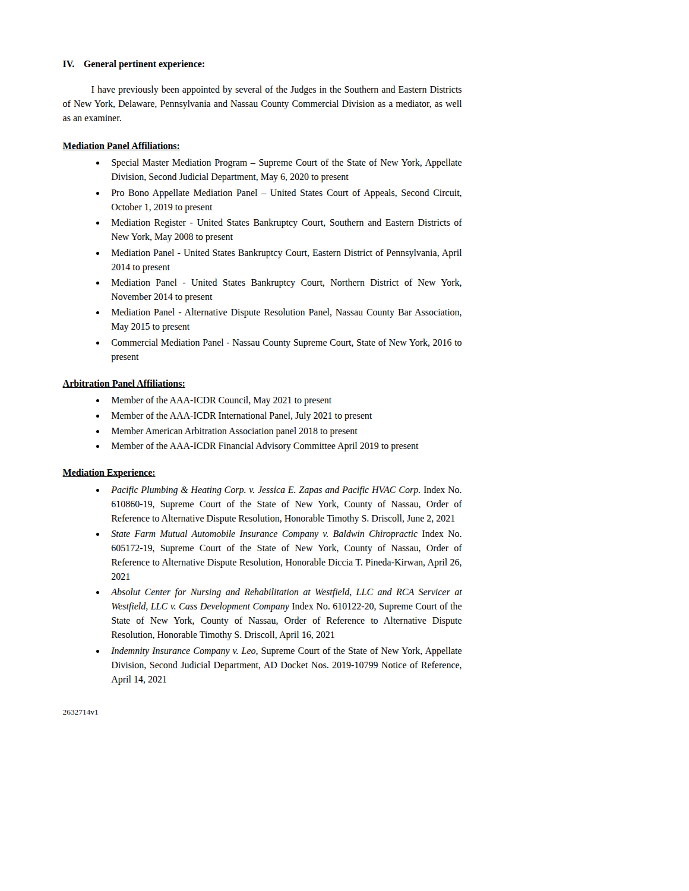IV. General pertinent experience:
I have previously been appointed by several of the Judges in the Southern and Eastern Districts of New York, Delaware, Pennsylvania and Nassau County Commercial Division as a mediator, as well as an examiner.
Mediation Panel Affiliations:
Special Master Mediation Program – Supreme Court of the State of New York, Appellate Division, Second Judicial Department, May 6, 2020 to present
Pro Bono Appellate Mediation Panel – United States Court of Appeals, Second Circuit, October 1, 2019 to present
Mediation Register - United States Bankruptcy Court, Southern and Eastern Districts of New York, May 2008 to present
Mediation Panel - United States Bankruptcy Court, Eastern District of Pennsylvania, April 2014 to present
Mediation Panel - United States Bankruptcy Court, Northern District of New York, November 2014 to present
Mediation Panel - Alternative Dispute Resolution Panel, Nassau County Bar Association, May 2015 to present
Commercial Mediation Panel - Nassau County Supreme Court, State of New York, 2016 to present
Arbitration Panel Affiliations:
Member of the AAA-ICDR Council, May 2021 to present
Member of the AAA-ICDR International Panel, July 2021 to present
Member American Arbitration Association panel 2018 to present
Member of the AAA-ICDR Financial Advisory Committee April 2019 to present
Mediation Experience:
Pacific Plumbing & Heating Corp. v. Jessica E. Zapas and Pacific HVAC Corp. Index No. 610860-19, Supreme Court of the State of New York, County of Nassau, Order of Reference to Alternative Dispute Resolution, Honorable Timothy S. Driscoll, June 2, 2021
State Farm Mutual Automobile Insurance Company v. Baldwin Chiropractic Index No. 605172-19, Supreme Court of the State of New York, County of Nassau, Order of Reference to Alternative Dispute Resolution, Honorable Diccia T. Pineda-Kirwan, April 26, 2021
Absolut Center for Nursing and Rehabilitation at Westfield, LLC and RCA Servicer at Westfield, LLC v. Cass Development Company Index No. 610122-20, Supreme Court of the State of New York, County of Nassau, Order of Reference to Alternative Dispute Resolution, Honorable Timothy S. Driscoll, April 16, 2021
Indemnity Insurance Company v. Leo, Supreme Court of the State of New York, Appellate Division, Second Judicial Department, AD Docket Nos. 2019-10799 Notice of Reference, April 14, 2021
2632714v1